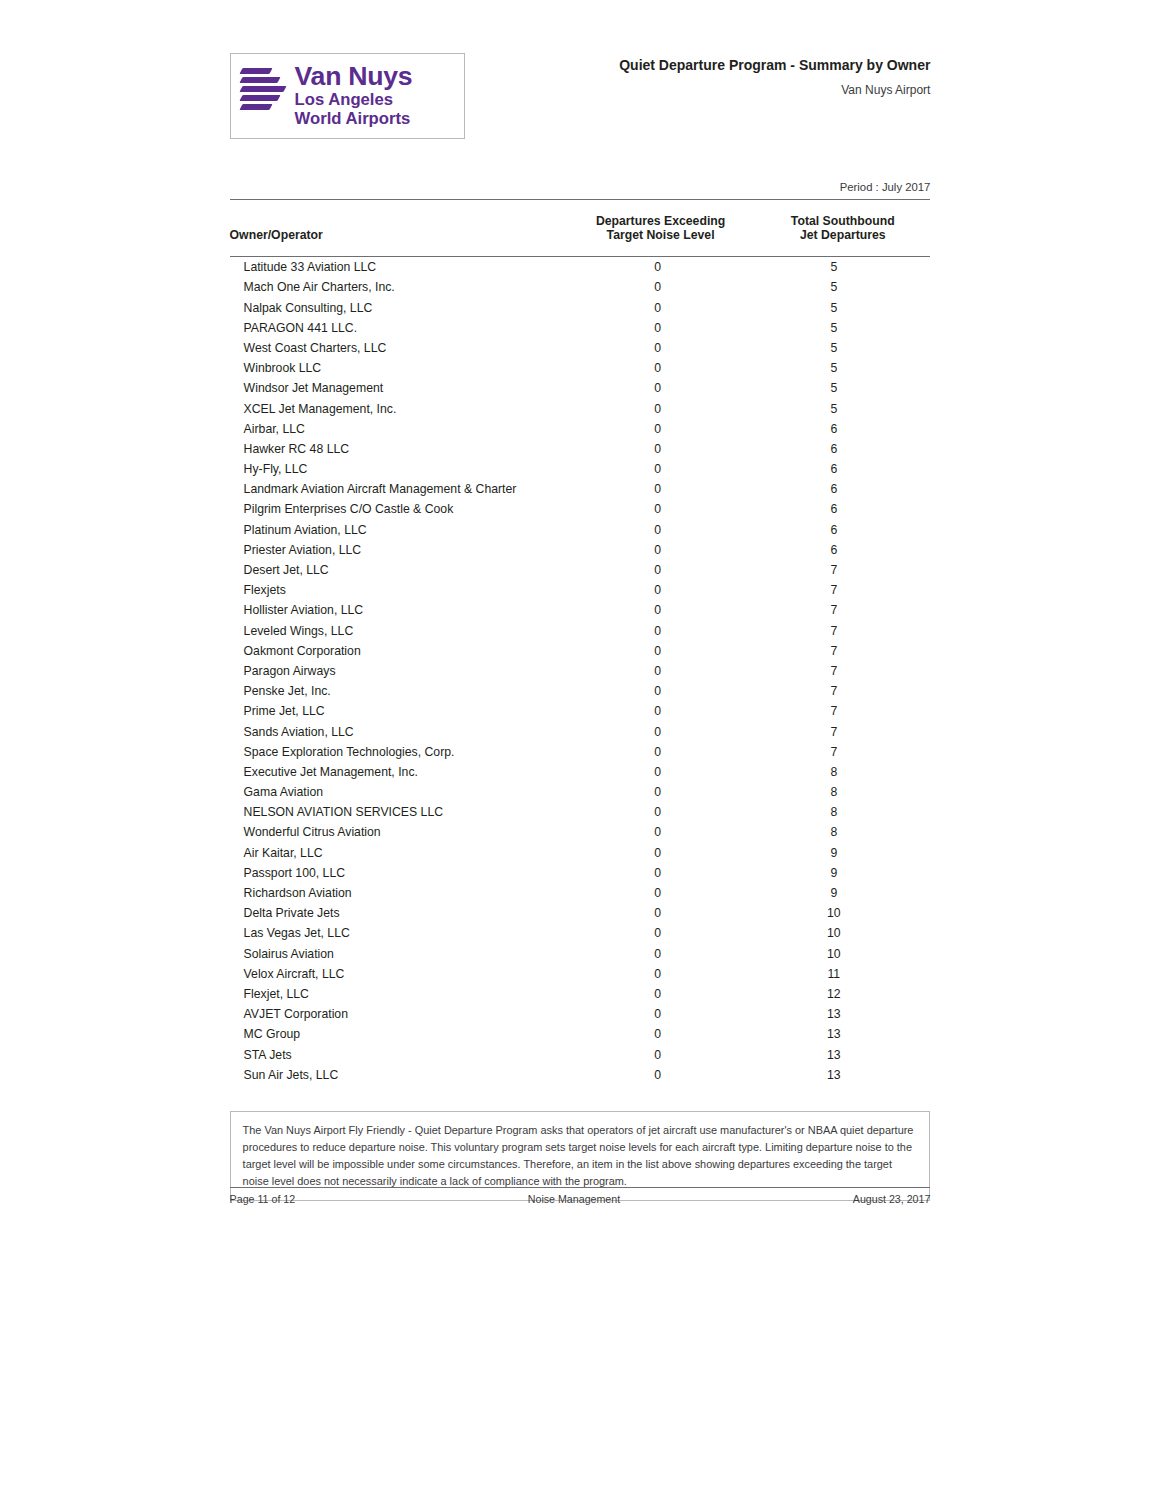Van Nuys
Los Angeles
World Airports
Quiet Departure Program - Summary by Owner
Van Nuys Airport
Period : July 2017
| Owner/Operator | Departures Exceeding Target Noise Level | Total Southbound Jet Departures |
| --- | --- | --- |
| Latitude 33 Aviation LLC | 0 | 5 |
| Mach One Air Charters, Inc. | 0 | 5 |
| Nalpak Consulting, LLC | 0 | 5 |
| PARAGON 441 LLC. | 0 | 5 |
| West Coast Charters, LLC | 0 | 5 |
| Winbrook LLC | 0 | 5 |
| Windsor Jet Management | 0 | 5 |
| XCEL Jet Management, Inc. | 0 | 5 |
| Airbar, LLC | 0 | 6 |
| Hawker RC 48 LLC | 0 | 6 |
| Hy-Fly, LLC | 0 | 6 |
| Landmark Aviation Aircraft Management & Charter | 0 | 6 |
| Pilgrim Enterprises C/O Castle & Cook | 0 | 6 |
| Platinum Aviation, LLC | 0 | 6 |
| Priester Aviation, LLC | 0 | 6 |
| Desert Jet, LLC | 0 | 7 |
| Flexjets | 0 | 7 |
| Hollister Aviation, LLC | 0 | 7 |
| Leveled Wings, LLC | 0 | 7 |
| Oakmont Corporation | 0 | 7 |
| Paragon Airways | 0 | 7 |
| Penske Jet, Inc. | 0 | 7 |
| Prime Jet, LLC | 0 | 7 |
| Sands Aviation, LLC | 0 | 7 |
| Space Exploration Technologies, Corp. | 0 | 7 |
| Executive Jet Management, Inc. | 0 | 8 |
| Gama Aviation | 0 | 8 |
| NELSON AVIATION SERVICES LLC | 0 | 8 |
| Wonderful Citrus Aviation | 0 | 8 |
| Air Kaitar, LLC | 0 | 9 |
| Passport 100, LLC | 0 | 9 |
| Richardson Aviation | 0 | 9 |
| Delta Private Jets | 0 | 10 |
| Las Vegas Jet, LLC | 0 | 10 |
| Solairus Aviation | 0 | 10 |
| Velox Aircraft, LLC | 0 | 11 |
| Flexjet, LLC | 0 | 12 |
| AVJET Corporation | 0 | 13 |
| MC Group | 0 | 13 |
| STA Jets | 0 | 13 |
| Sun Air Jets, LLC | 0 | 13 |
The Van Nuys Airport Fly Friendly - Quiet Departure Program asks that operators of jet aircraft use manufacturer's or NBAA quiet departure procedures to reduce departure noise. This voluntary program sets target noise levels for each aircraft type. Limiting departure noise to the target level will be impossible under some circumstances. Therefore, an item in the list above showing departures exceeding the target noise level does not necessarily indicate a lack of compliance with the program.
Page 11 of 12
Noise Management
August 23, 2017